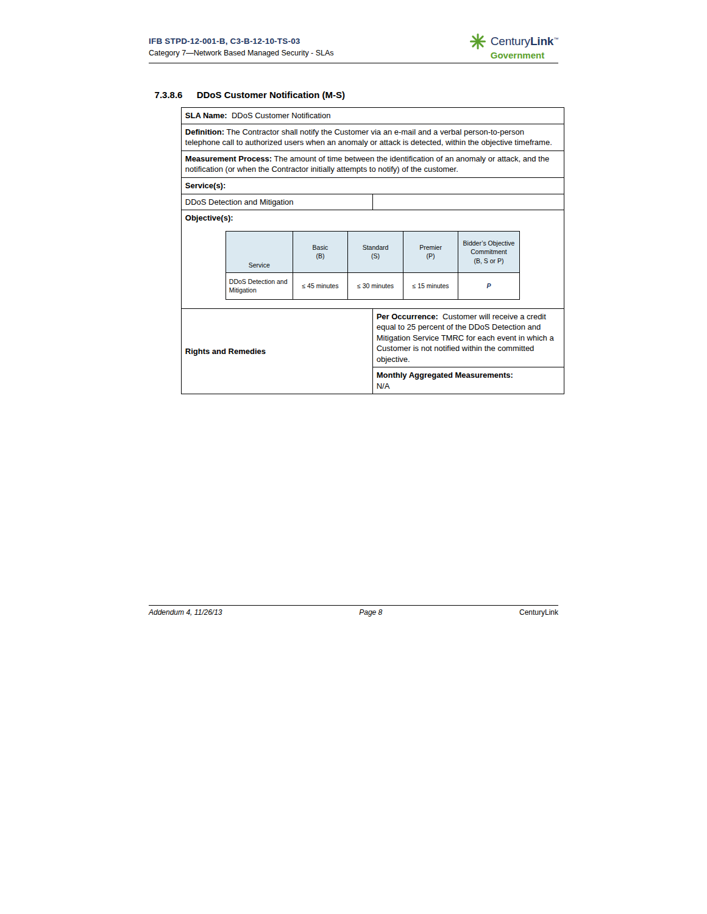IFB STPD-12-001-B, C3-B-12-10-TS-03
Category 7—Network Based Managed Security - SLAs
CenturyLink™
Government
7.3.8.6 DDoS Customer Notification (M-S)
| SLA Name: DDoS Customer Notification |
| Definition: The Contractor shall notify the Customer via an e-mail and a verbal person-to-person telephone call to authorized users when an anomaly or attack is detected, within the objective timeframe. |
| Measurement Process: The amount of time between the identification of an anomaly or attack, and the notification (or when the Contractor initially attempts to notify) of the customer. |
| Service(s): |
| DDoS Detection and Mitigation | |
| Objective(s): / Service / Basic (B) / Standard (S) / Premier (P) / Bidder’s Objective Commitment (B, S or P) / / --- / --- / --- / --- / --- / / DDoS Detection and Mitigation / ≤ 45 minutes / ≤ 30 minutes / ≤ 15 minutes / P / |
| Rights and Remedies | Per Occurrence: Customer will receive a credit equal to 25 percent of the DDoS Detection and Mitigation Service TMRC for each event in which a Customer is not notified within the committed objective. |
| Monthly Aggregated Measurements: N/A |
Addendum 4, 11/26/13
Page 8
CenturyLink